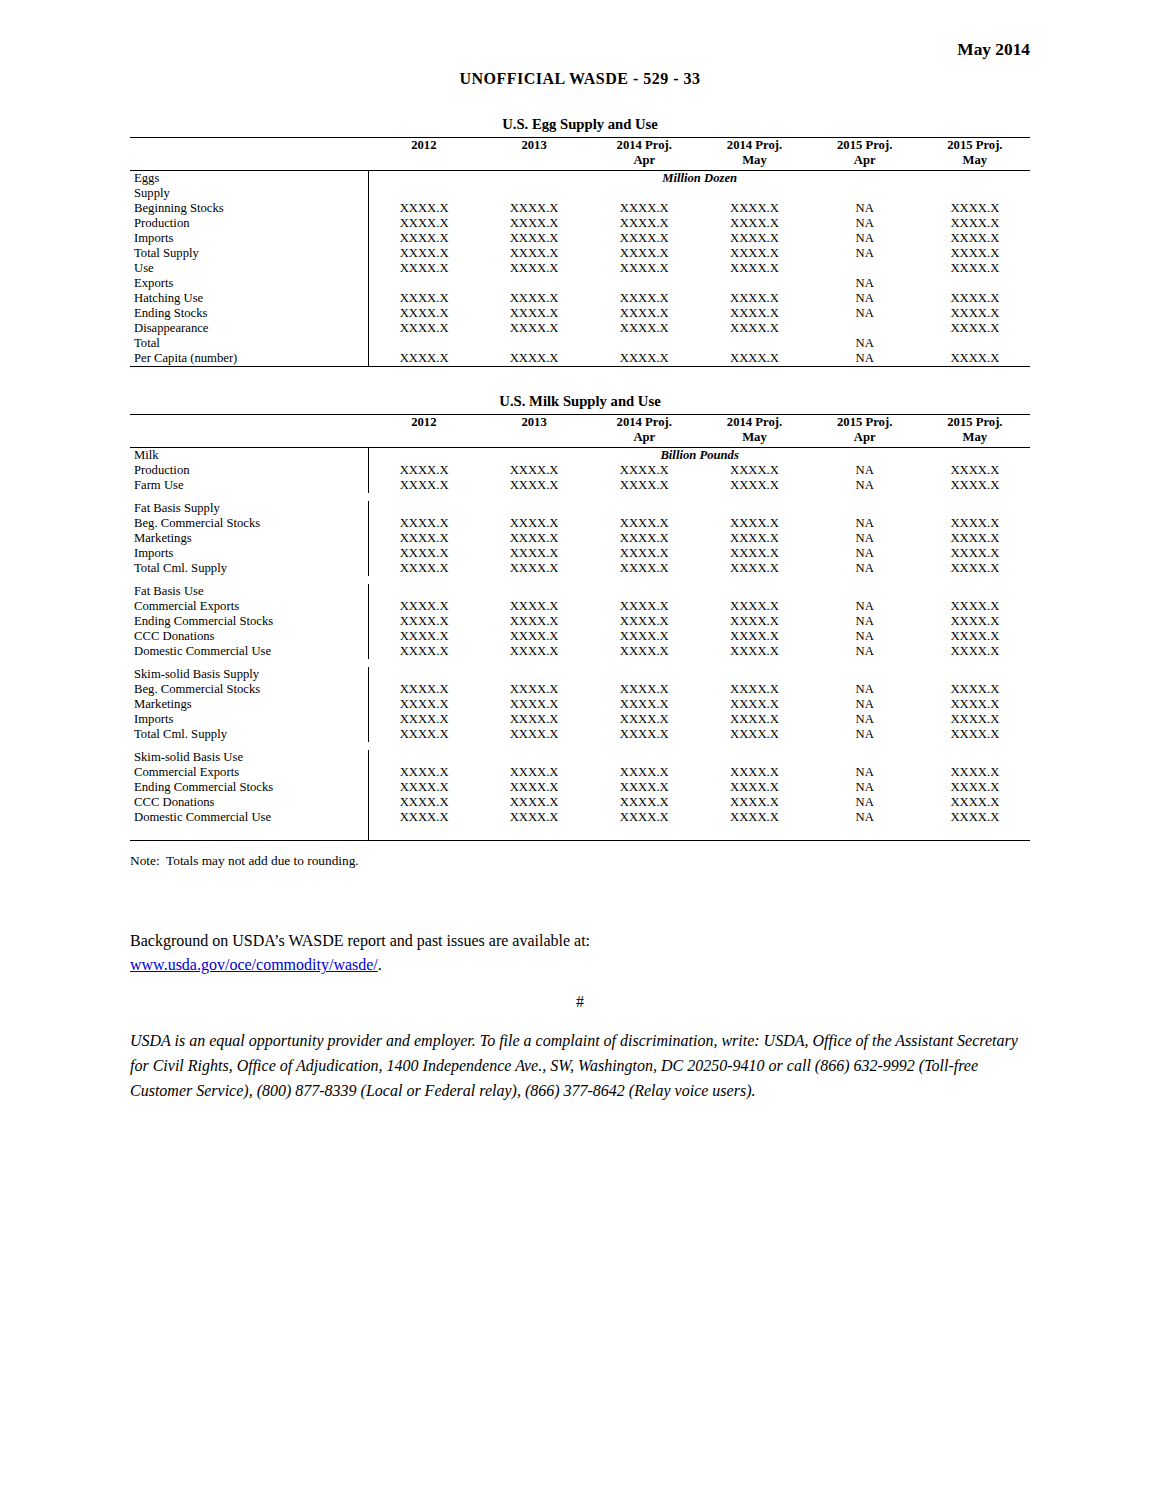May 2014
UNOFFICIAL WASDE - 529 - 33
U.S. Egg Supply and Use
| | 2012 | 2013 | 2014 Proj. | 2014 Proj. | 2015 Proj. | 2015 Proj. |
| --- | --- | --- | --- | --- | --- | --- |
| | | | Apr | May | Apr | May |
| Eggs | Million Dozen |
| Supply | | | | | | |
| Beginning Stocks | XXXX.X | XXXX.X | XXXX.X | XXXX.X | NA | XXXX.X |
| Production | XXXX.X | XXXX.X | XXXX.X | XXXX.X | NA | XXXX.X |
| Imports | XXXX.X | XXXX.X | XXXX.X | XXXX.X | NA | XXXX.X |
| Total Supply | XXXX.X | XXXX.X | XXXX.X | XXXX.X | NA | XXXX.X |
| Use | XXXX.X | XXXX.X | XXXX.X | XXXX.X | | XXXX.X |
| Exports | | | | | NA | |
| Hatching Use | XXXX.X | XXXX.X | XXXX.X | XXXX.X | NA | XXXX.X |
| Ending Stocks | XXXX.X | XXXX.X | XXXX.X | XXXX.X | NA | XXXX.X |
| Disappearance | XXXX.X | XXXX.X | XXXX.X | XXXX.X | | XXXX.X |
| Total | | | | | NA | |
| Per Capita (number) | XXXX.X | XXXX.X | XXXX.X | XXXX.X | NA | XXXX.X |
U.S. Milk Supply and Use
| | 2012 | 2013 | 2014 Proj. | 2014 Proj. | 2015 Proj. | 2015 Proj. |
| --- | --- | --- | --- | --- | --- | --- |
| | | | Apr | May | Apr | May |
| Milk | Billion Pounds |
| Production | XXXX.X | XXXX.X | XXXX.X | XXXX.X | NA | XXXX.X |
| Farm Use | XXXX.X | XXXX.X | XXXX.X | XXXX.X | NA | XXXX.X |
| Fat Basis Supply | | | | | | |
| Beg. Commercial Stocks | XXXX.X | XXXX.X | XXXX.X | XXXX.X | NA | XXXX.X |
| Marketings | XXXX.X | XXXX.X | XXXX.X | XXXX.X | NA | XXXX.X |
| Imports | XXXX.X | XXXX.X | XXXX.X | XXXX.X | NA | XXXX.X |
| Total Cml. Supply | XXXX.X | XXXX.X | XXXX.X | XXXX.X | NA | XXXX.X |
| Fat Basis Use | | | | | | |
| Commercial Exports | XXXX.X | XXXX.X | XXXX.X | XXXX.X | NA | XXXX.X |
| Ending Commercial Stocks | XXXX.X | XXXX.X | XXXX.X | XXXX.X | NA | XXXX.X |
| CCC Donations | XXXX.X | XXXX.X | XXXX.X | XXXX.X | NA | XXXX.X |
| Domestic Commercial Use | XXXX.X | XXXX.X | XXXX.X | XXXX.X | NA | XXXX.X |
| Skim-solid Basis Supply | | | | | | |
| Beg. Commercial Stocks | XXXX.X | XXXX.X | XXXX.X | XXXX.X | NA | XXXX.X |
| Marketings | XXXX.X | XXXX.X | XXXX.X | XXXX.X | NA | XXXX.X |
| Imports | XXXX.X | XXXX.X | XXXX.X | XXXX.X | NA | XXXX.X |
| Total Cml. Supply | XXXX.X | XXXX.X | XXXX.X | XXXX.X | NA | XXXX.X |
| Skim-solid Basis Use | | | | | | |
| Commercial Exports | XXXX.X | XXXX.X | XXXX.X | XXXX.X | NA | XXXX.X |
| Ending Commercial Stocks | XXXX.X | XXXX.X | XXXX.X | XXXX.X | NA | XXXX.X |
| CCC Donations | XXXX.X | XXXX.X | XXXX.X | XXXX.X | NA | XXXX.X |
| Domestic Commercial Use | XXXX.X | XXXX.X | XXXX.X | XXXX.X | NA | XXXX.X |
Note: Totals may not add due to rounding.
Background on USDA’s WASDE report and past issues are available at:
www.usda.gov/oce/commodity/wasde/.
#
USDA is an equal opportunity provider and employer. To file a complaint of discrimination, write: USDA, Office of the Assistant Secretary for Civil Rights, Office of Adjudication, 1400 Independence Ave., SW, Washington, DC 20250-9410 or call (866) 632-9992 (Toll-free Customer Service), (800) 877-8339 (Local or Federal relay), (866) 377-8642 (Relay voice users).